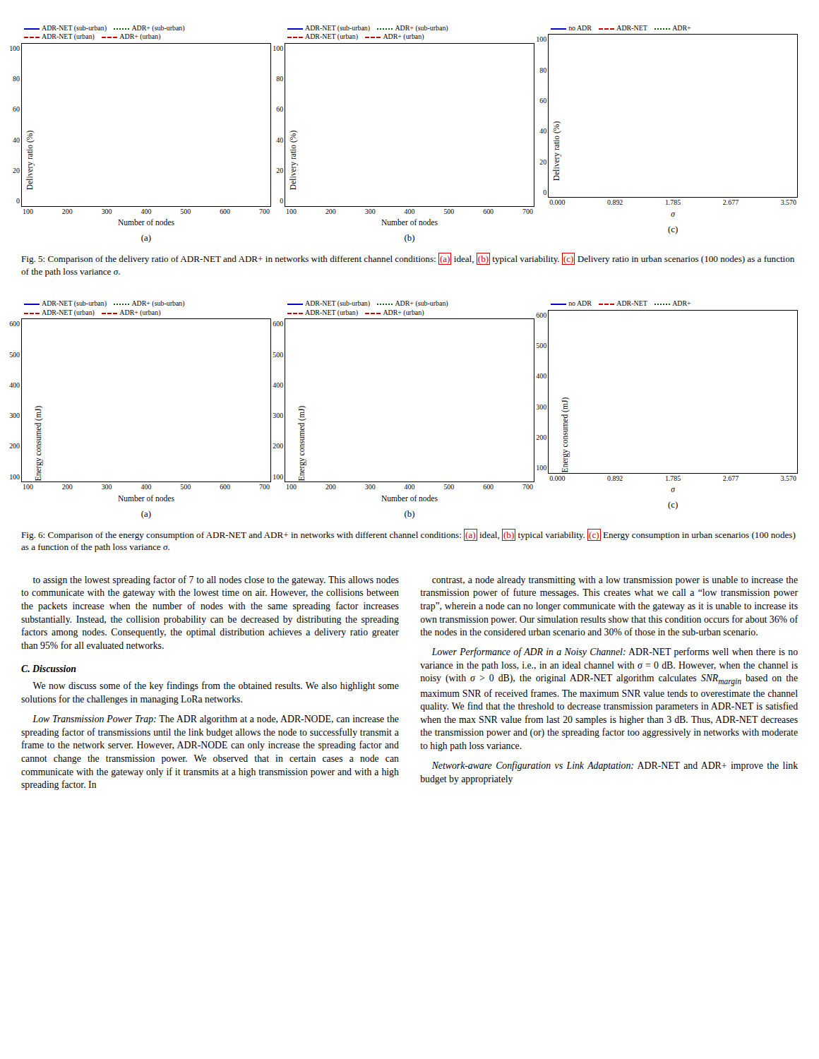ADR-NET (sub-urban) ADR+ (sub-urban)
ADR-NET (urban) ADR+ (urban)
Delivery ratio (%)
100806040200
100200300400500600700
Number of nodes
(a)
ADR-NET (sub-urban) ADR+ (sub-urban)
ADR-NET (urban) ADR+ (urban)
Delivery ratio (%)
100806040200
100200300400500600700
Number of nodes
(b)
no ADR ADR-NET ADR+
Delivery ratio (%)
100806040200
0.0000.8921.7852.6773.570
σ
(c)
Fig. 5: Comparison of the delivery ratio of ADR-NET and ADR+ in networks with different channel conditions: (a) ideal, (b) typical variability. (c) Delivery ratio in urban scenarios (100 nodes) as a function of the path loss variance σ.
ADR-NET (sub-urban) ADR+ (sub-urban)
ADR-NET (urban) ADR+ (urban)
Energy consumed (mJ)
600500400300200100
100200300400500600700
Number of nodes
(a)
ADR-NET (sub-urban) ADR+ (sub-urban)
ADR-NET (urban) ADR+ (urban)
Energy consumed (mJ)
600500400300200100
100200300400500600700
Number of nodes
(b)
no ADR ADR-NET ADR+
Energy consumed (mJ)
600500400300200100
0.0000.8921.7852.6773.570
σ
(c)
Fig. 6: Comparison of the energy consumption of ADR-NET and ADR+ in networks with different channel conditions: (a) ideal, (b) typical variability. (c) Energy consumption in urban scenarios (100 nodes) as a function of the path loss variance σ.
to assign the lowest spreading factor of 7 to all nodes close to the gateway. This allows nodes to communicate with the gateway with the lowest time on air. However, the collisions between the packets increase when the number of nodes with the same spreading factor increases substantially. Instead, the collision probability can be decreased by distributing the spreading factors among nodes. Consequently, the optimal distribution achieves a delivery ratio greater than 95% for all evaluated networks.
C. Discussion
We now discuss some of the key findings from the obtained results. We also highlight some solutions for the challenges in managing LoRa networks.
Low Transmission Power Trap: The ADR algorithm at a node, ADR-NODE, can increase the spreading factor of transmissions until the link budget allows the node to successfully transmit a frame to the network server. However, ADR-NODE can only increase the spreading factor and cannot change the transmission power. We observed that in certain cases a node can communicate with the gateway only if it transmits at a high transmission power and with a high spreading factor. In
contrast, a node already transmitting with a low transmission power is unable to increase the transmission power of future messages. This creates what we call a “low transmission power trap”, wherein a node can no longer communicate with the gateway as it is unable to increase its own transmission power. Our simulation results show that this condition occurs for about 36% of the nodes in the considered urban scenario and 30% of those in the sub-urban scenario.
Lower Performance of ADR in a Noisy Channel: ADR-NET performs well when there is no variance in the path loss, i.e., in an ideal channel with σ = 0 dB. However, when the channel is noisy (with σ > 0 dB), the original ADR-NET algorithm calculates SNRmargin based on the maximum SNR of received frames. The maximum SNR value tends to overestimate the channel quality. We find that the threshold to decrease transmission parameters in ADR-NET is satisfied when the max SNR value from last 20 samples is higher than 3 dB. Thus, ADR-NET decreases the transmission power and (or) the spreading factor too aggressively in networks with moderate to high path loss variance.
Network-aware Configuration vs Link Adaptation: ADR-NET and ADR+ improve the link budget by appropriately